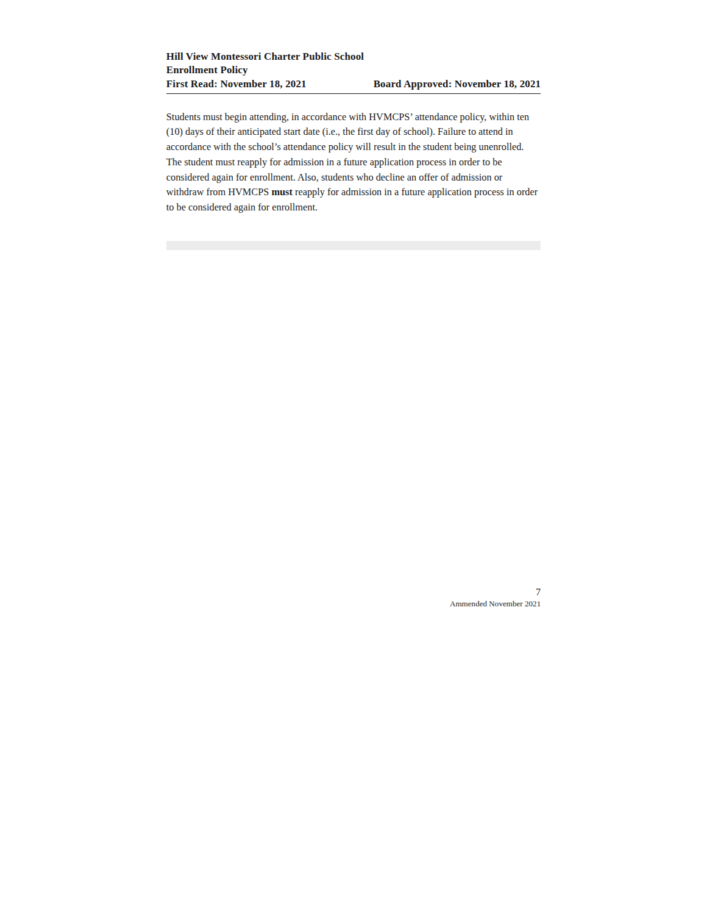Hill View Montessori Charter Public School
Enrollment Policy
First Read: November 18, 2021 Board Approved: November 18, 2021
Students must begin attending, in accordance with HVMCPS’ attendance policy, within ten (10) days of their anticipated start date (i.e., the first day of school). Failure to attend in accordance with the school’s attendance policy will result in the student being unenrolled. The student must reapply for admission in a future application process in order to be considered again for enrollment. Also, students who decline an offer of admission or withdraw from HVMCPS must reapply for admission in a future application process in order to be considered again for enrollment.
7
Ammended November 2021